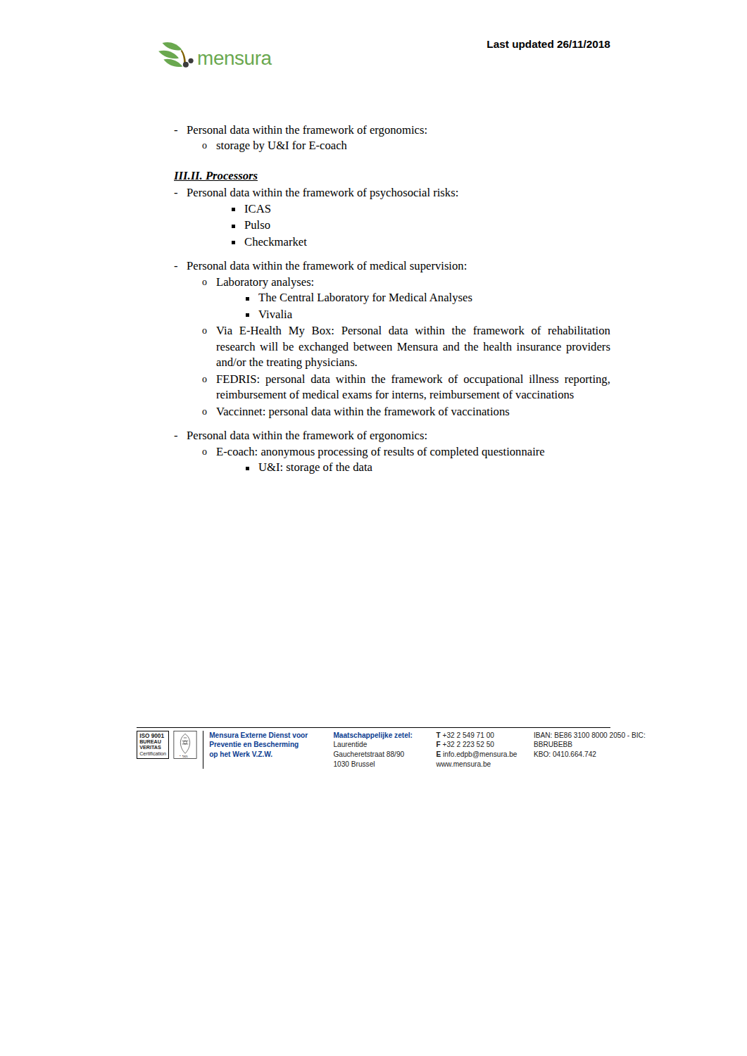mensura
Last updated 26/11/2018
Personal data within the framework of ergonomics:
storage by U&I for E-coach
III.II. Processors
Personal data within the framework of psychosocial risks:
ICAS
Pulso
Checkmarket
Personal data within the framework of medical supervision:
Laboratory analyses:
The Central Laboratory for Medical Analyses
Vivalia
Via E-Health My Box: Personal data within the framework of rehabilitation research will be exchanged between Mensura and the health insurance providers and/or the treating physicians.
FEDRIS: personal data within the framework of occupational illness reporting, reimbursement of medical exams for interns, reimbursement of vaccinations
Vaccinnet: personal data within the framework of vaccinations
Personal data within the framework of ergonomics:
E-coach: anonymous processing of results of completed questionnaire
U&I: storage of the data
ISO 9001
BUREAU VERITAS
Certification
1825
Mensura Externe Dienst voor
Preventie en Bescherming
op het Werk V.Z.W.
Maatschappelijke zetel:
Laurentide
Gaucheretstraat 88/90
1030 Brussel
T +32 2 549 71 00
F +32 2 223 52 50
E info.edpb@mensura.be
www.mensura.be
IBAN: BE86 3100 8000 2050 - BIC: BBRUBEBB
KBO: 0410.664.742
..